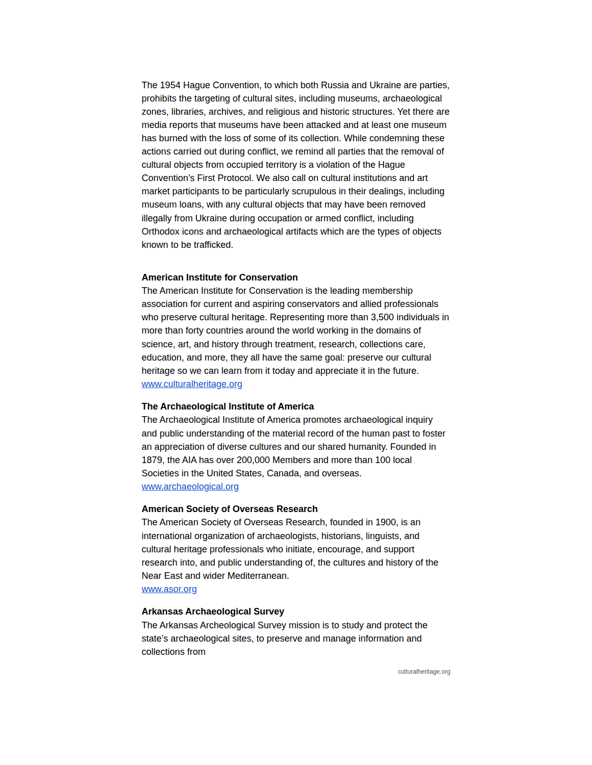The 1954 Hague Convention, to which both Russia and Ukraine are parties, prohibits the targeting of cultural sites, including museums, archaeological zones, libraries, archives, and religious and historic structures. Yet there are media reports that museums have been attacked and at least one museum has burned with the loss of some of its collection. While condemning these actions carried out during conflict, we remind all parties that the removal of cultural objects from occupied territory is a violation of the Hague Convention’s First Protocol. We also call on cultural institutions and art market participants to be particularly scrupulous in their dealings, including museum loans, with any cultural objects that may have been removed illegally from Ukraine during occupation or armed conflict, including Orthodox icons and archaeological artifacts which are the types of objects known to be trafficked.
American Institute for Conservation
The American Institute for Conservation is the leading membership association for current and aspiring conservators and allied professionals who preserve cultural heritage. Representing more than 3,500 individuals in more than forty countries around the world working in the domains of science, art, and history through treatment, research, collections care, education, and more, they all have the same goal: preserve our cultural heritage so we can learn from it today and appreciate it in the future.
www.culturalheritage.org
The Archaeological Institute of America
The Archaeological Institute of America promotes archaeological inquiry and public understanding of the material record of the human past to foster an appreciation of diverse cultures and our shared humanity. Founded in 1879, the AIA has over 200,000 Members and more than 100 local Societies in the United States, Canada, and overseas.
www.archaeological.org
American Society of Overseas Research
The American Society of Overseas Research, founded in 1900, is an international organization of archaeologists, historians, linguists, and cultural heritage professionals who initiate, encourage, and support research into, and public understanding of, the cultures and history of the Near East and wider Mediterranean.
www.asor.org
Arkansas Archaeological Survey
The Arkansas Archeological Survey mission is to study and protect the state’s archaeological sites, to preserve and manage information and collections from
culturalheritage.org